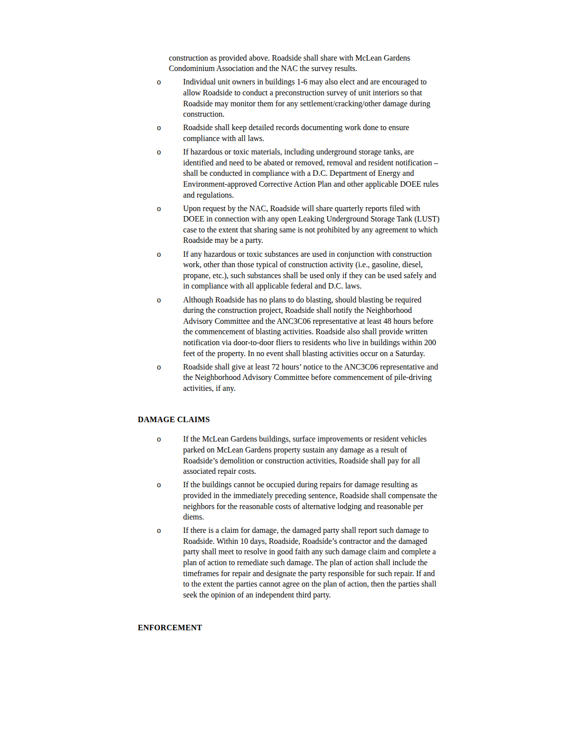construction as provided above. Roadside shall share with McLean Gardens Condominium Association and the NAC the survey results.
Individual unit owners in buildings 1-6 may also elect and are encouraged to allow Roadside to conduct a preconstruction survey of unit interiors so that Roadside may monitor them for any settlement/cracking/other damage during construction.
Roadside shall keep detailed records documenting work done to ensure compliance with all laws.
If hazardous or toxic materials, including underground storage tanks, are identified and need to be abated or removed, removal and resident notification – shall be conducted in compliance with a D.C. Department of Energy and Environment-approved Corrective Action Plan and other applicable DOEE rules and regulations.
Upon request by the NAC, Roadside will share quarterly reports filed with DOEE in connection with any open Leaking Underground Storage Tank (LUST) case to the extent that sharing same is not prohibited by any agreement to which Roadside may be a party.
If any hazardous or toxic substances are used in conjunction with construction work, other than those typical of construction activity (i.e., gasoline, diesel, propane, etc.), such substances shall be used only if they can be used safely and in compliance with all applicable federal and D.C. laws.
Although Roadside has no plans to do blasting, should blasting be required during the construction project, Roadside shall notify the Neighborhood Advisory Committee and the ANC3C06 representative at least 48 hours before the commencement of blasting activities. Roadside also shall provide written notification via door-to-door fliers to residents who live in buildings within 200 feet of the property. In no event shall blasting activities occur on a Saturday.
Roadside shall give at least 72 hours’ notice to the ANC3C06 representative and the Neighborhood Advisory Committee before commencement of pile-driving activities, if any.
DAMAGE CLAIMS
If the McLean Gardens buildings, surface improvements or resident vehicles parked on McLean Gardens property sustain any damage as a result of Roadside’s demolition or construction activities, Roadside shall pay for all associated repair costs.
If the buildings cannot be occupied during repairs for damage resulting as provided in the immediately preceding sentence, Roadside shall compensate the neighbors for the reasonable costs of alternative lodging and reasonable per diems.
If there is a claim for damage, the damaged party shall report such damage to Roadside. Within 10 days, Roadside, Roadside’s contractor and the damaged party shall meet to resolve in good faith any such damage claim and complete a plan of action to remediate such damage. The plan of action shall include the timeframes for repair and designate the party responsible for such repair. If and to the extent the parties cannot agree on the plan of action, then the parties shall seek the opinion of an independent third party.
ENFORCEMENT